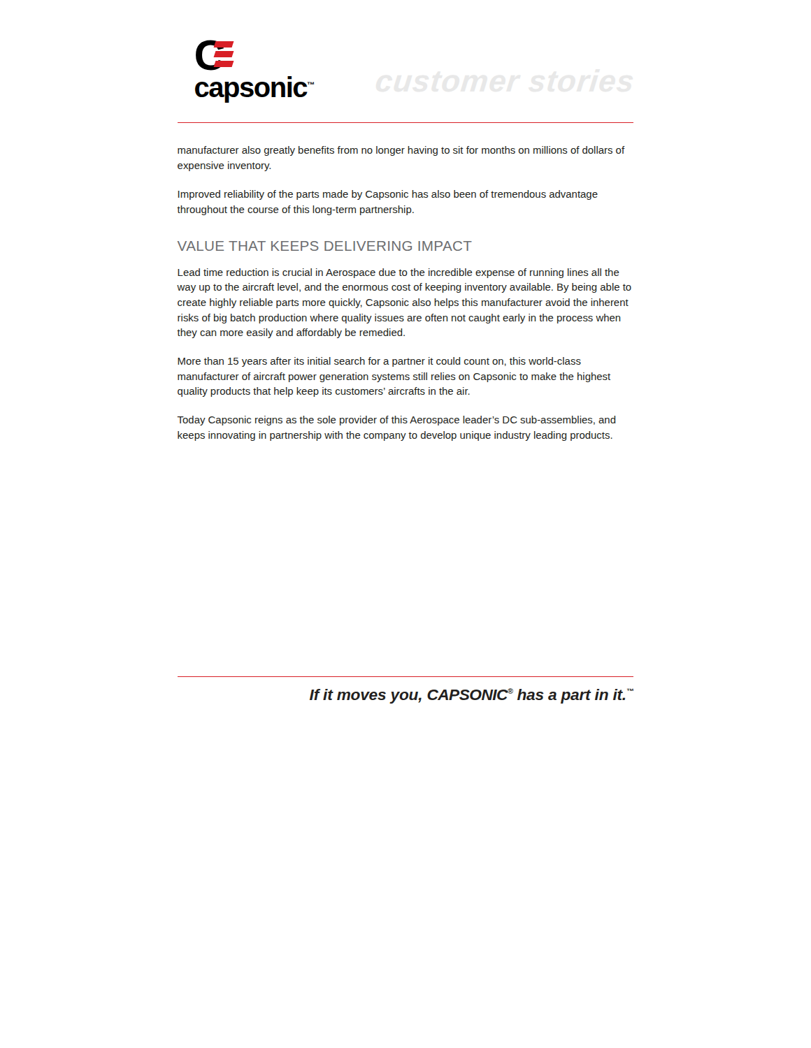C
capsonic™
customer stories
manufacturer also greatly benefits from no longer having to sit for months on millions of dollars of expensive inventory.
Improved reliability of the parts made by Capsonic has also been of tremendous advantage throughout the course of this long-term partnership.
VALUE THAT KEEPS DELIVERING IMPACT
Lead time reduction is crucial in Aerospace due to the incredible expense of running lines all the way up to the aircraft level, and the enormous cost of keeping inventory available. By being able to create highly reliable parts more quickly, Capsonic also helps this manufacturer avoid the inherent risks of big batch production where quality issues are often not caught early in the process when they can more easily and affordably be remedied.
More than 15 years after its initial search for a partner it could count on, this world-class manufacturer of aircraft power generation systems still relies on Capsonic to make the highest quality products that help keep its customers’ aircrafts in the air.
Today Capsonic reigns as the sole provider of this Aerospace leader’s DC sub-assemblies, and keeps innovating in partnership with the company to develop unique industry leading products.
If it moves you, CAPSONIC® has a part in it.™